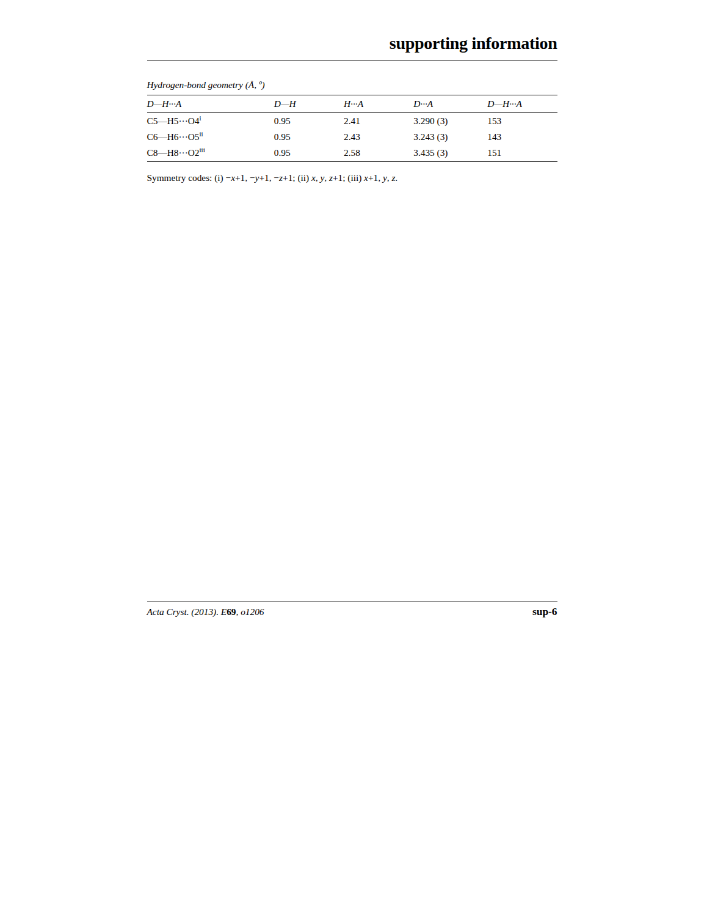supporting information
Hydrogen-bond geometry (Å, º)
| D —H··· A | D —H | H··· A | D ··· A | D —H··· A |
| --- | --- | --- | --- | --- |
| C5—H5···O4 i | 0.95 | 2.41 | 3.290 (3) | 153 |
| C6—H6···O5 ii | 0.95 | 2.43 | 3.243 (3) | 143 |
| C8—H8···O2 iii | 0.95 | 2.58 | 3.435 (3) | 151 |
Symmetry codes: (i) −x+1, −y+1, −z+1; (ii) x, y, z+1; (iii) x+1, y, z.
Acta Cryst. (2013). E69, o1206
sup-6